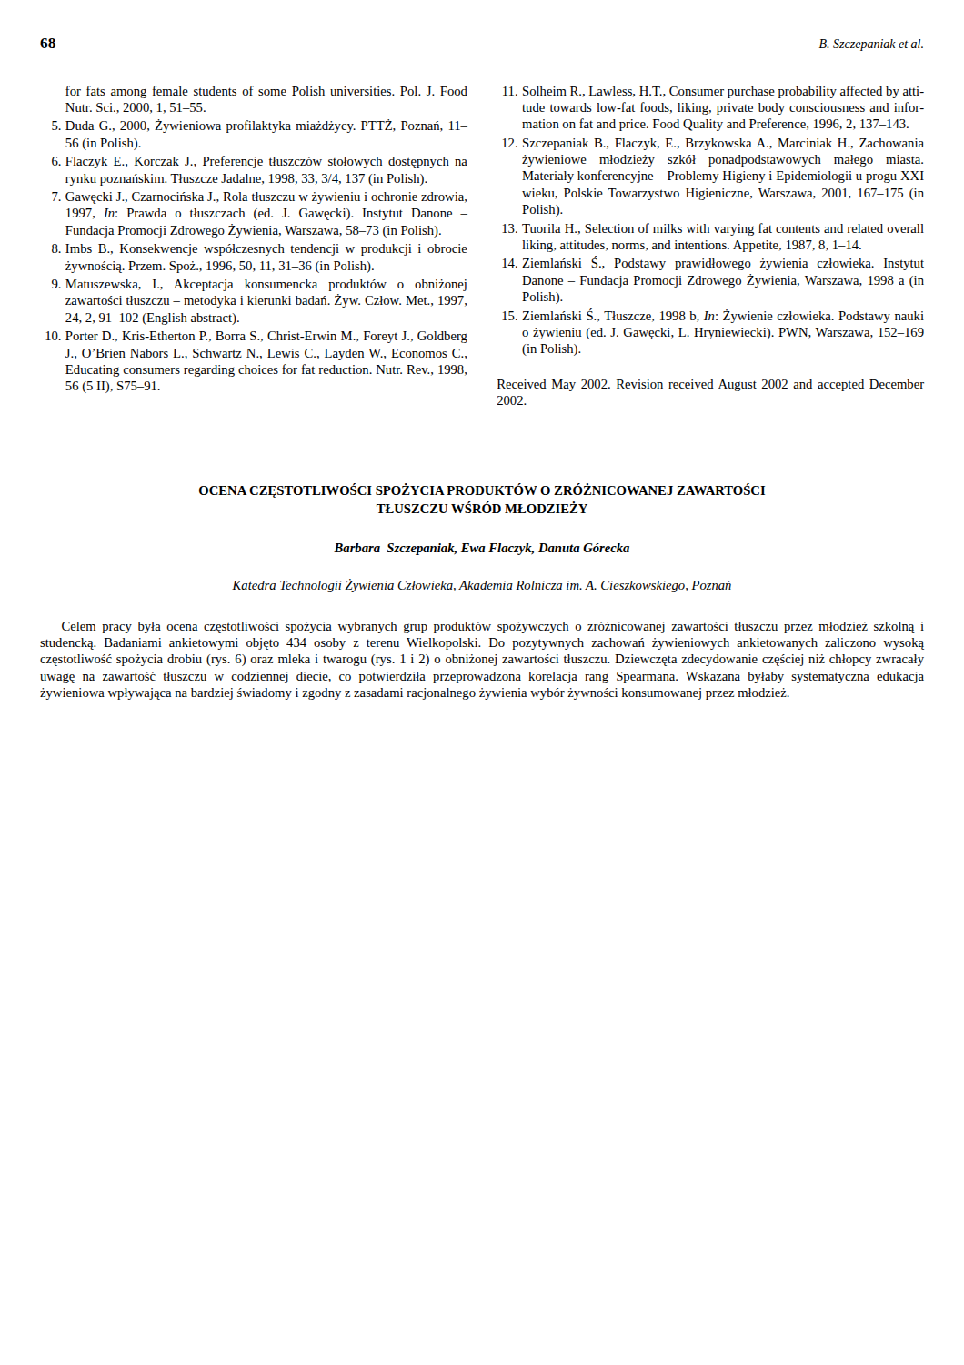68 B. Szczepaniak et al.
for fats among female students of some Polish universities. Pol. J. Food Nutr. Sci., 2000, 1, 51–55.
5. Duda G., 2000, Żywieniowa profilaktyka miażdżycy. PTTŻ, Poznań, 11–56 (in Polish).
6. Flaczyk E., Korczak J., Preferencje tłuszczów stołowych dostępnych na rynku poznańskim. Tłuszcze Jadalne, 1998, 33, 3/4, 137 (in Polish).
7. Gawęcki J., Czarnocińska J., Rola tłuszczu w żywieniu i ochronie zdrowia, 1997, In: Prawda o tłuszczach (ed. J. Gawęcki). Instytut Danone – Fundacja Promocji Zdrowego Żywienia, Warszawa, 58–73 (in Polish).
8. Imbs B., Konsekwencje współczesnych tendencji w produkcji i obrocie żywnością. Przem. Spoż., 1996, 50, 11, 31–36 (in Polish).
9. Matuszewska, I., Akceptacja konsumencka produktów o obniżonej zawartości tłuszczu – metodyka i kierunki badań. Żyw. Człow. Met., 1997, 24, 2, 91–102 (English abstract).
10. Porter D., Kris-Etherton P., Borra S., Christ-Erwin M., Foreyt J., Goldberg J., O’Brien Nabors L., Schwartz N., Lewis C., Layden W., Economos C., Educating consumers regarding choices for fat reduction. Nutr. Rev., 1998, 56 (5 II), S75–91.
11. Solheim R., Lawless, H.T., Consumer purchase probability affected by attitude towards low-fat foods, liking, private body consciousness and information on fat and price. Food Quality and Preference, 1996, 2, 137–143.
12. Szczepaniak B., Flaczyk, E., Brzykowska A., Marciniak H., Zachowania żywieniowe młodzieży szkół ponadpodstawowych małego miasta. Materiały konferencyjne – Problemy Higieny i Epidemiologii u progu XXI wieku, Polskie Towarzystwo Higieniczne, Warszawa, 2001, 167–175 (in Polish).
13. Tuorila H., Selection of milks with varying fat contents and related overall liking, attitudes, norms, and intentions. Appetite, 1987, 8, 1–14.
14. Ziemlański Ś., Podstawy prawidłowego żywienia człowieka. Instytut Danone – Fundacja Promocji Zdrowego Żywienia, Warszawa, 1998 a (in Polish).
15. Ziemlański Ś., Tłuszcze, 1998 b, In: Żywienie człowieka. Podstawy nauki o żywieniu (ed. J. Gawęcki, L. Hryniewiecki). PWN, Warszawa, 152–169 (in Polish).
Received May 2002. Revision received August 2002 and accepted December 2002.
OCENA CZĘSTOTLIWOŚCI SPOŻYCIA PRODUKTÓW O ZRÓŻNICOWANEJ ZAWARTOŚCI
TŁUSZCZU WŚRÓD MŁODZIEŻY
Barbara Szczepaniak, Ewa Flaczyk, Danuta Górecka
Katedra Technologii Żywienia Człowieka, Akademia Rolnicza im. A. Cieszkowskiego, Poznań
Celem pracy była ocena częstotliwości spożycia wybranych grup produktów spożywczych o zróżnicowanej zawartości tłuszczu przez młodzież szkolną i studencką. Badaniami ankietowymi objęto 434 osoby z terenu Wielkopolski. Do pozytywnych zachowań żywieniowych ankietowanych zaliczono wysoką częstotliwość spożycia drobiu (rys. 6) oraz mleka i twarogu (rys. 1 i 2) o obniżonej zawartości tłuszczu. Dziewczęta zdecydowanie częściej niż chłopcy zwracały uwagę na zawartość tłuszczu w codziennej diecie, co potwierdziła przeprowadzona korelacja rang Spearmana. Wskazana byłaby systematyczna edukacja żywieniowa wpływająca na bardziej świadomy i zgodny z zasadami racjonalnego żywienia wybór żywności konsumowanej przez młodzież.